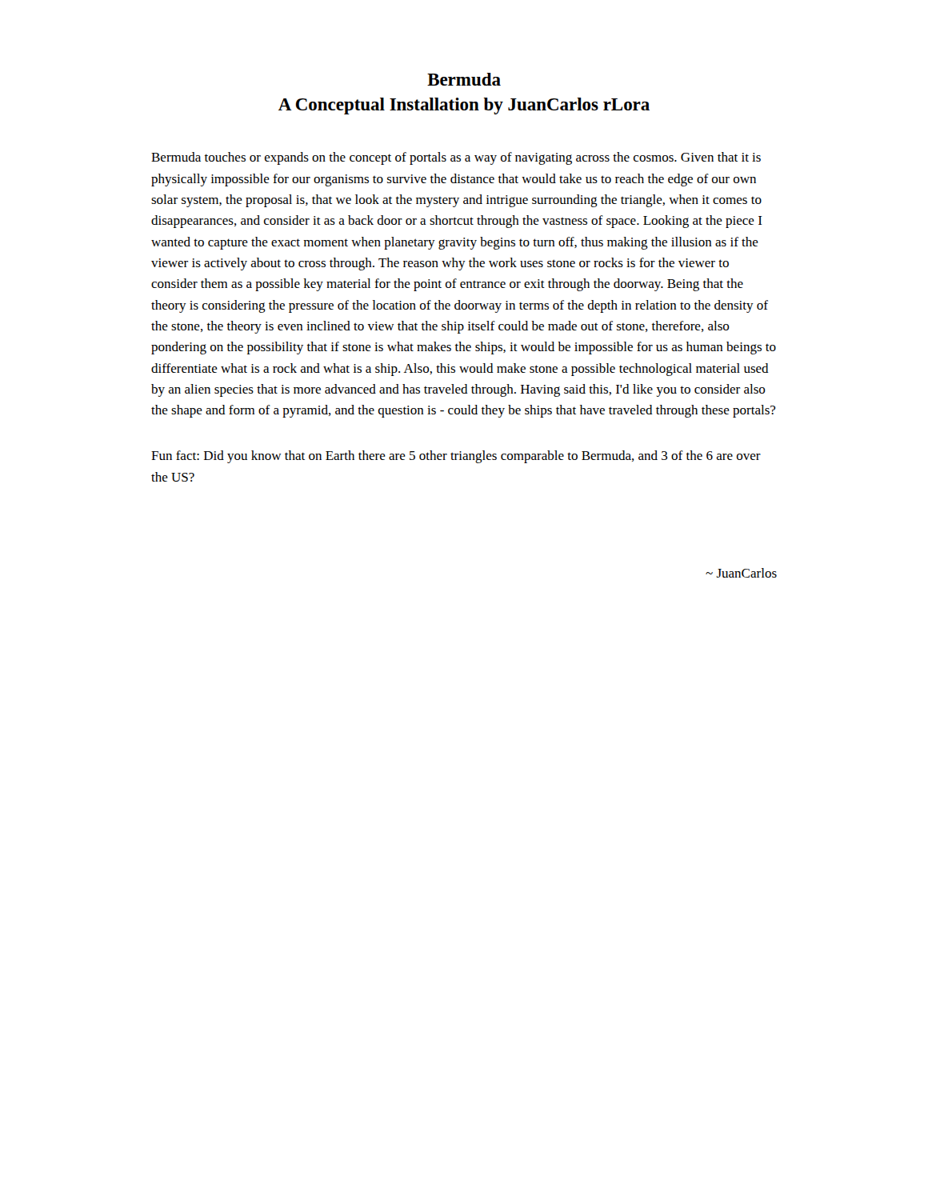BermudaA Conceptual Installation by JuanCarlos rLora
Bermuda touches or expands on the concept of portals as a way of navigating across the cosmos. Given that it is physically impossible for our organisms to survive the distance that would take us to reach the edge of our own solar system, the proposal is, that we look at the mystery and intrigue surrounding the triangle, when it comes to disappearances, and consider it as a back door or a shortcut through the vastness of space. Looking at the piece I wanted to capture the exact moment when planetary gravity begins to turn off, thus making the illusion as if the viewer is actively about to cross through. The reason why the work uses stone or rocks is for the viewer to consider them as a possible key material for the point of entrance or exit through the doorway. Being that the theory is considering the pressure of the location of the doorway in terms of the depth in relation to the density of the stone, the theory is even inclined to view that the ship itself could be made out of stone, therefore, also pondering on the possibility that if stone is what makes the ships, it would be impossible for us as human beings to differentiate what is a rock and what is a ship. Also, this would make stone a possible technological material used by an alien species that is more advanced and has traveled through. Having said this, I'd like you to consider also the shape and form of a pyramid, and the question is - could they be ships that have traveled through these portals?
Fun fact: Did you know that on Earth there are 5 other triangles comparable to Bermuda, and 3 of the 6 are over the US?
~ JuanCarlos